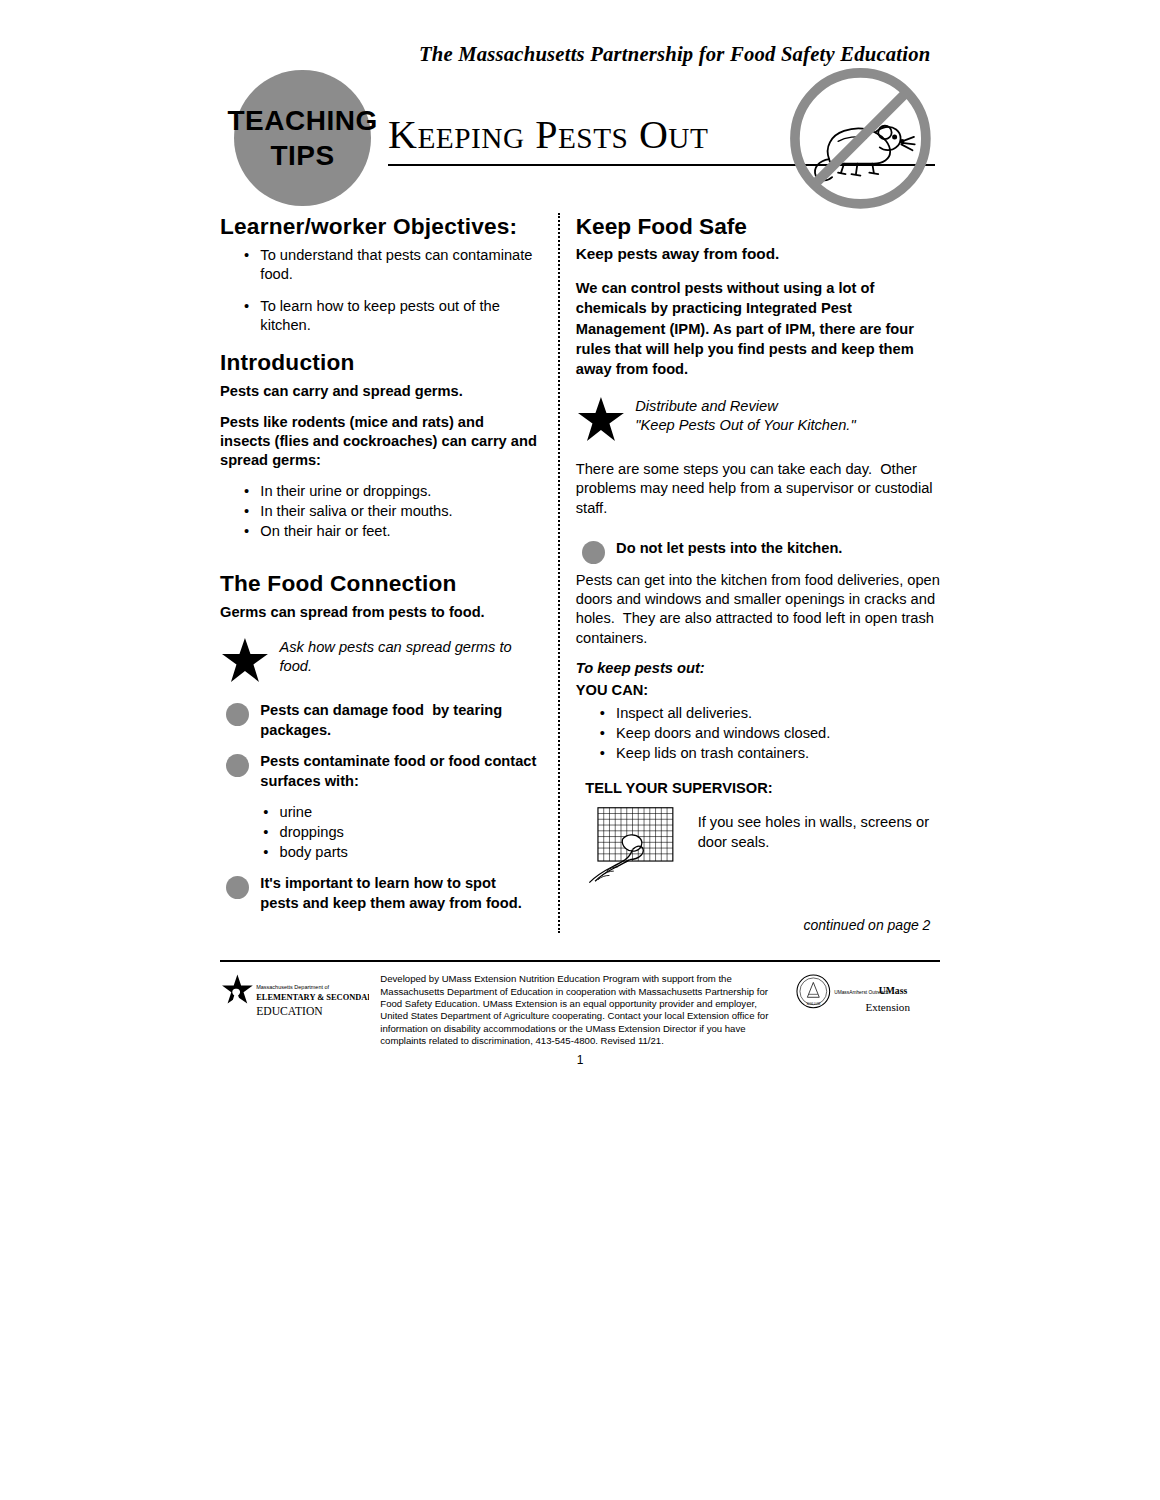The Massachusetts Partnership for Food Safety Education
TEACHING TIPS
KEEPING PESTS OUT
Learner/worker Objectives:
To understand that pests can contaminate food.
To learn how to keep pests out of the kitchen.
Introduction
Pests can carry and spread germs.
Pests like rodents (mice and rats) and insects (flies and cockroaches) can carry and spread germs:
In their urine or droppings.
In their saliva or their mouths.
On their hair or feet.
The Food Connection
Germs can spread from pests to food.
Ask how pests can spread germs to food.
Pests can damage food by tearing packages.
Pests contaminate food or food contact surfaces with:
urine
droppings
body parts
It's important to learn how to spot pests and keep them away from food.
Keep Food Safe
Keep pests away from food.
We can control pests without using a lot of chemicals by practicing Integrated Pest Management (IPM). As part of IPM, there are four rules that will help you find pests and keep them away from food.
Distribute and Review
"Keep Pests Out of Your Kitchen."
There are some steps you can take each day. Other problems may need help from a supervisor or custodial staff.
Do not let pests into the kitchen.
Pests can get into the kitchen from food deliveries, open doors and windows and smaller openings in cracks and holes. They are also attracted to food left in open trash containers.
To keep pests out:
YOU CAN:
Inspect all deliveries.
Keep doors and windows closed.
Keep lids on trash containers.
TELL YOUR SUPERVISOR:
If you see holes in walls, screens or door seals.
continued on page 2
Massachusetts Department of ELEMENTARY & SECONDARY EDUCATION
Developed by UMass Extension Nutrition Education Program with support from the Massachusetts Department of Education in cooperation with Massachusetts Partnership for Food Safety Education. UMass Extension is an equal opportunity provider and employer, United States Department of Agriculture cooperating. Contact your local Extension office for information on disability accommodations or the UMass Extension Director if you have complaints related to discrimination, 413-545-4800. Revised 11/21.
SIGILLUM UMassAmherst Outreach UMass Extension
1